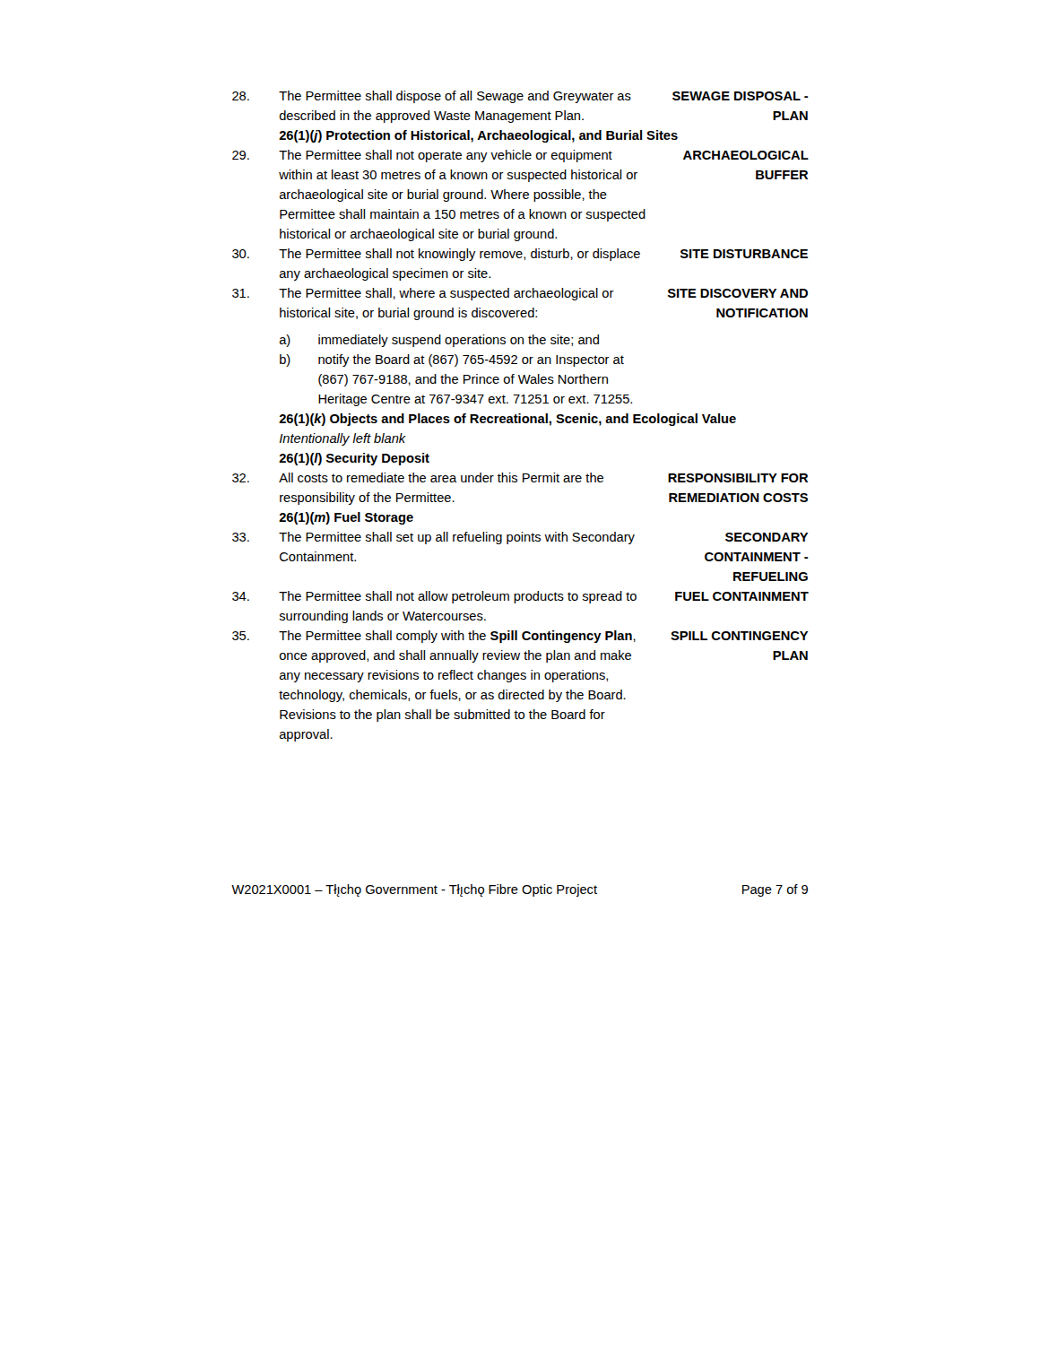| 28. | The Permittee shall dispose of all Sewage and Greywater as described in the approved Waste Management Plan. | SEWAGE DISPOSAL - PLAN |
| | 26(1)( j ) Protection of Historical, Archaeological, and Burial Sites |
| 29. | The Permittee shall not operate any vehicle or equipment within at least 30 metres of a known or suspected historical or archaeological site or burial ground. Where possible, the Permittee shall maintain a 150 metres of a known or suspected historical or archaeological site or burial ground. | ARCHAEOLOGICAL BUFFER |
| 30. | The Permittee shall not knowingly remove, disturb, or displace any archaeological specimen or site. | SITE DISTURBANCE |
| 31. | The Permittee shall, where a suspected archaeological or historical site, or burial ground is discovered: a) immediately suspend operations on the site; and b) notify the Board at (867) 765-4592 or an Inspector at (867) 767-9188, and the Prince of Wales Northern Heritage Centre at 767-9347 ext. 71251 or ext. 71255. | SITE DISCOVERY AND NOTIFICATION |
| | 26(1)( k ) Objects and Places of Recreational, Scenic, and Ecological Value |
| | Intentionally left blank |
| | 26(1)( l ) Security Deposit |
| 32. | All costs to remediate the area under this Permit are the responsibility of the Permittee. | RESPONSIBILITY FOR REMEDIATION COSTS |
| | 26(1)( m ) Fuel Storage |
| 33. | The Permittee shall set up all refueling points with Secondary Containment. | SECONDARY CONTAINMENT - REFUELING |
| 34. | The Permittee shall not allow petroleum products to spread to surrounding lands or Watercourses. | FUEL CONTAINMENT |
| 35. | The Permittee shall comply with the Spill Contingency Plan , once approved, and shall annually review the plan and make any necessary revisions to reflect changes in operations, technology, chemicals, or fuels, or as directed by the Board. Revisions to the plan shall be submitted to the Board for approval. | SPILL CONTINGENCY PLAN |
W2021X0001 – Tłı̨chǫ Government - Tłı̨chǫ Fibre Optic Project
Page 7 of 9